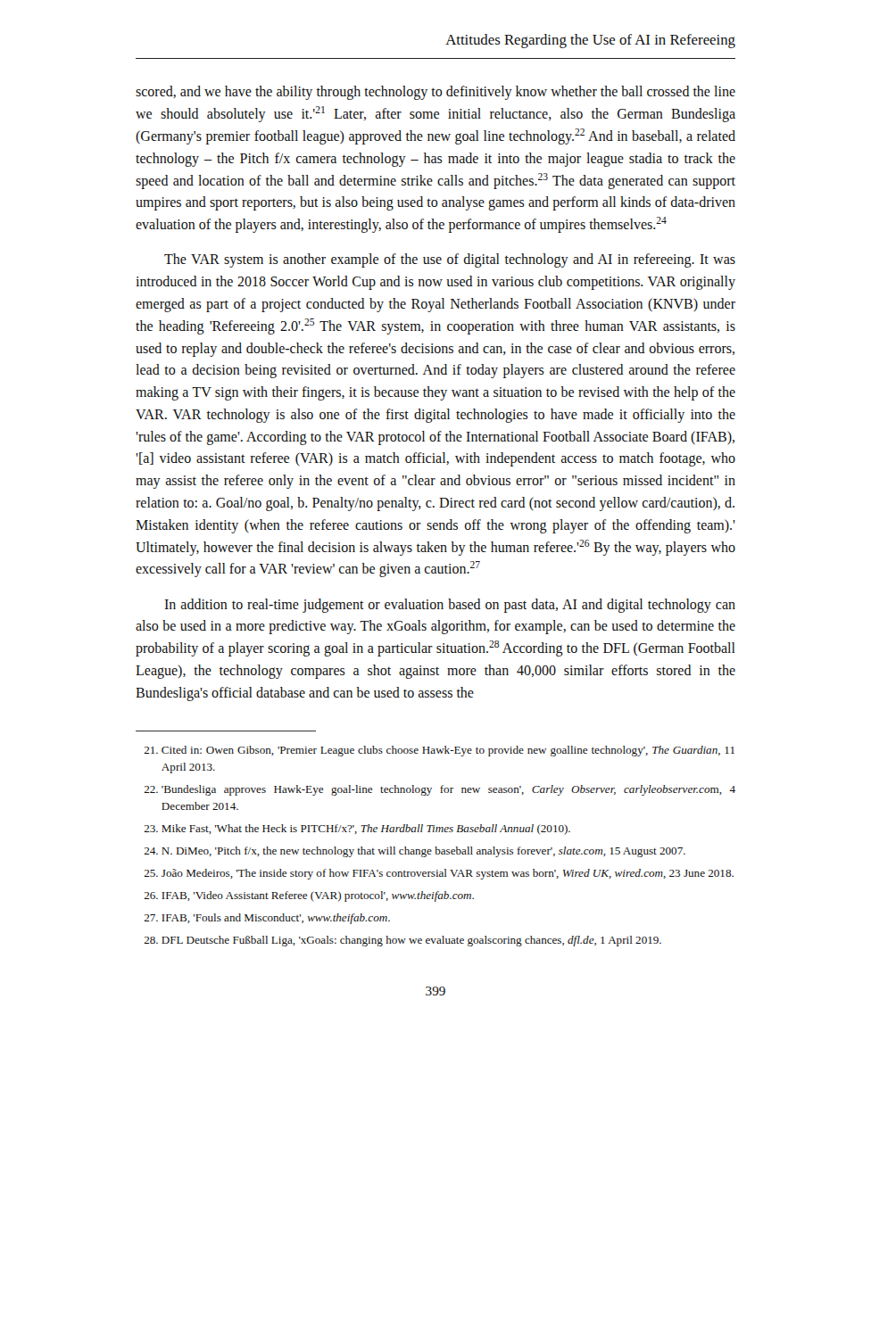Attitudes Regarding the Use of AI in Refereeing
scored, and we have the ability through technology to definitively know whether the ball crossed the line we should absolutely use it.'21 Later, after some initial reluctance, also the German Bundesliga (Germany's premier football league) approved the new goal line technology.22 And in baseball, a related technology – the Pitch f/x camera technology – has made it into the major league stadia to track the speed and location of the ball and determine strike calls and pitches.23 The data generated can support umpires and sport reporters, but is also being used to analyse games and perform all kinds of data-driven evaluation of the players and, interestingly, also of the performance of umpires themselves.24
The VAR system is another example of the use of digital technology and AI in refereeing. It was introduced in the 2018 Soccer World Cup and is now used in various club competitions. VAR originally emerged as part of a project conducted by the Royal Netherlands Football Association (KNVB) under the heading 'Refereeing 2.0'.25 The VAR system, in cooperation with three human VAR assistants, is used to replay and double-check the referee's decisions and can, in the case of clear and obvious errors, lead to a decision being revisited or overturned. And if today players are clustered around the referee making a TV sign with their fingers, it is because they want a situation to be revised with the help of the VAR. VAR technology is also one of the first digital technologies to have made it officially into the 'rules of the game'. According to the VAR protocol of the International Football Associate Board (IFAB), '[a] video assistant referee (VAR) is a match official, with independent access to match footage, who may assist the referee only in the event of a "clear and obvious error" or "serious missed incident" in relation to: a. Goal/no goal, b. Penalty/no penalty, c. Direct red card (not second yellow card/caution), d. Mistaken identity (when the referee cautions or sends off the wrong player of the offending team).' Ultimately, however the final decision is always taken by the human referee.'26 By the way, players who excessively call for a VAR 'review' can be given a caution.27
In addition to real-time judgement or evaluation based on past data, AI and digital technology can also be used in a more predictive way. The xGoals algorithm, for example, can be used to determine the probability of a player scoring a goal in a particular situation.28 According to the DFL (German Football League), the technology compares a shot against more than 40,000 similar efforts stored in the Bundesliga's official database and can be used to assess the
Cited in: Owen Gibson, 'Premier League clubs choose Hawk-Eye to provide new goalline technology', The Guardian, 11 April 2013.
'Bundesliga approves Hawk-Eye goal-line technology for new season', Carley Observer, carlyleobserver.com, 4 December 2014.
Mike Fast, 'What the Heck is PITCHf/x?', The Hardball Times Baseball Annual (2010).
N. DiMeo, 'Pitch f/x, the new technology that will change baseball analysis forever', slate.com, 15 August 2007.
João Medeiros, 'The inside story of how FIFA's controversial VAR system was born', Wired UK, wired.com, 23 June 2018.
IFAB, 'Video Assistant Referee (VAR) protocol', www.theifab.com.
IFAB, 'Fouls and Misconduct', www.theifab.com.
DFL Deutsche Fußball Liga, 'xGoals: changing how we evaluate goalscoring chances, dfl.de, 1 April 2019.
399